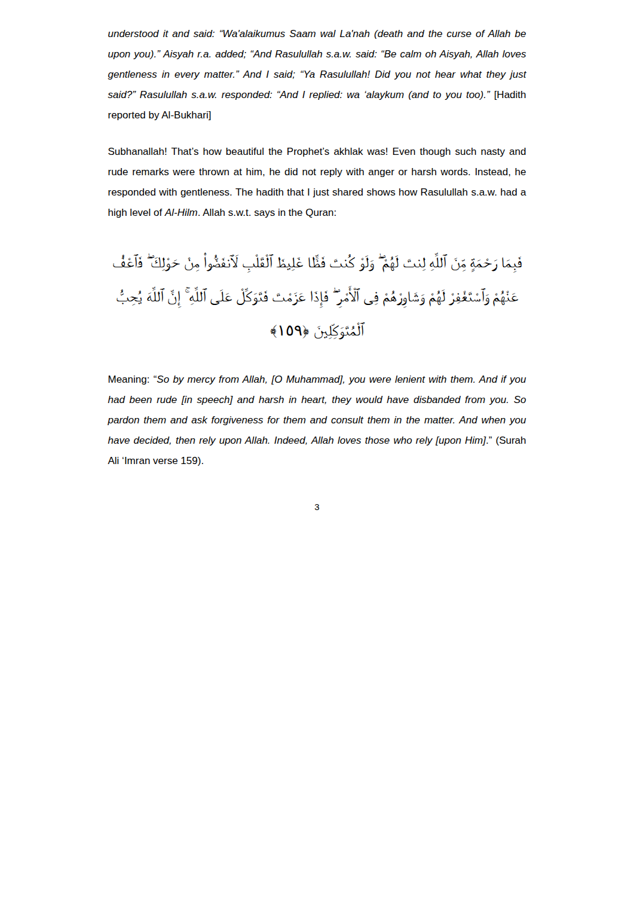understood it and said: “Wa'alaikumus Saam wal La'nah (death and the curse of Allah be upon you).” Aisyah r.a. added; “And Rasulullah s.a.w. said: “Be calm oh Aisyah, Allah loves gentleness in every matter.” And I said; “Ya Rasulullah! Did you not hear what they just said?” Rasulullah s.a.w. responded: “And I replied: wa ‘alaykum (and to you too).” [Hadith reported by Al-Bukhari]
Subhanallah! That’s how beautiful the Prophet’s akhlak was! Even though such nasty and rude remarks were thrown at him, he did not reply with anger or harsh words. Instead, he responded with gentleness. The hadith that I just shared shows how Rasulullah s.a.w. had a high level of Al-Hilm. Allah s.w.t. says in the Quran:
فَبِمَا رَحْمَةٍ مِّنَ ٱللَّهِ لِنتَ لَهُمْ ۖ وَلَوْ كُنتَ فَظًّا غَلِيظَ ٱلْقَلْبِ لَٱنفَضُّوا۟ مِنْ حَوْلِكَ ۖ فَٱعْفُ عَنْهُمْ وَٱسْتَغْفِرْ لَهُمْ وَشَاوِرْهُمْ فِى ٱلْأَمْرِ ۖ فَإِذَا عَزَمْتَ فَتَوَكَّلْ عَلَى ٱللَّهِ ۚ إِنَّ ٱللَّهَ يُحِبُّ ٱلْمُتَوَكِّلِينَ ﴿١٥٩﴾
Meaning: “So by mercy from Allah, [O Muhammad], you were lenient with them. And if you had been rude [in speech] and harsh in heart, they would have disbanded from you. So pardon them and ask forgiveness for them and consult them in the matter. And when you have decided, then rely upon Allah. Indeed, Allah loves those who rely [upon Him].” (Surah Ali ‘Imran verse 159).
3